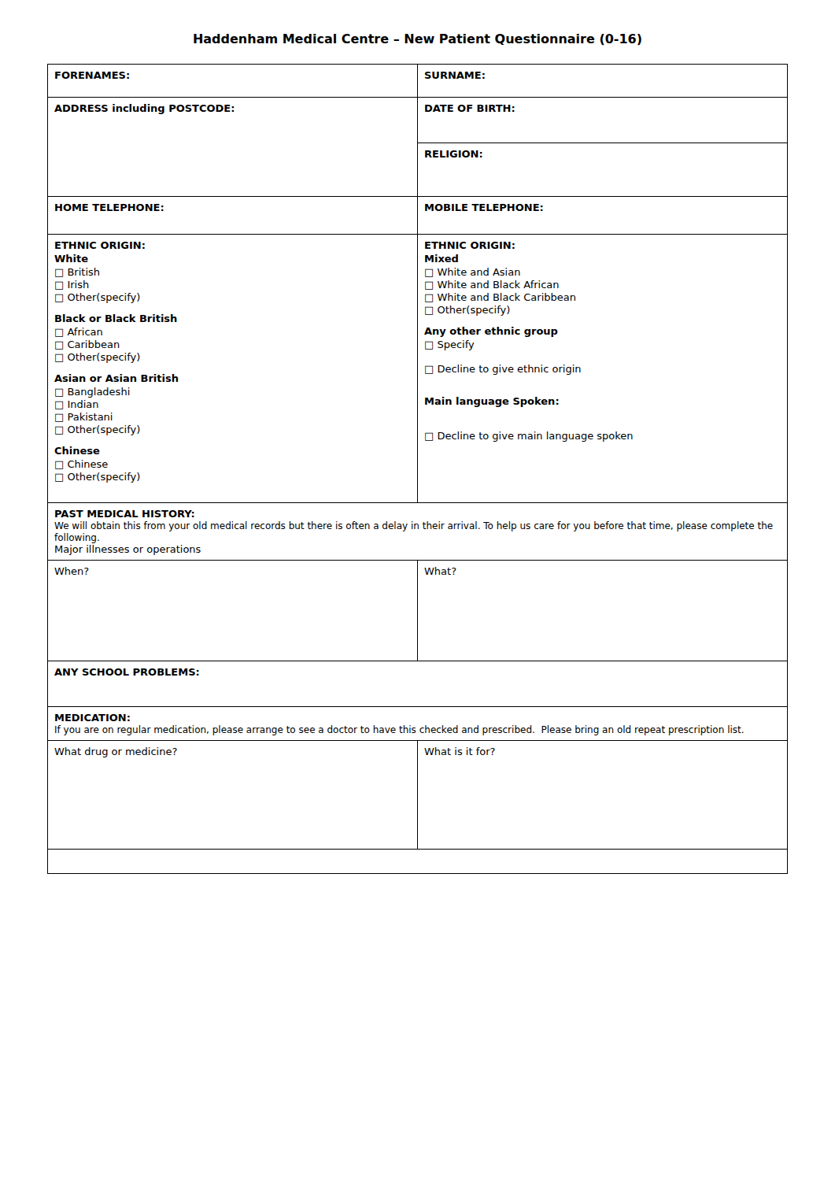Haddenham Medical Centre – New Patient Questionnaire (0-16)
| FORENAMES: | SURNAME: |
| ADDRESS including POSTCODE: | DATE OF BIRTH: |
| RELIGION: |
| HOME TELEPHONE: | MOBILE TELEPHONE: |
| ETHNIC ORIGIN: White □ British □ Irish □ Other(specify) Black or Black British □ African □ Caribbean □ Other(specify) Asian or Asian British □ Bangladeshi □ Indian □ Pakistani □ Other(specify) Chinese □ Chinese □ Other(specify) | ETHNIC ORIGIN: Mixed □ White and Asian □ White and Black African □ White and Black Caribbean □ Other(specify) Any other ethnic group □ Specify □ Decline to give ethnic origin Main language Spoken: □ Decline to give main language spoken |
| PAST MEDICAL HISTORY: We will obtain this from your old medical records but there is often a delay in their arrival. To help us care for you before that time, please complete the following. Major illnesses or operations |
| When? | What? |
| ANY SCHOOL PROBLEMS: |
| MEDICATION: If you are on regular medication, please arrange to see a doctor to have this checked and prescribed. Please bring an old repeat prescription list. |
| What drug or medicine? | What is it for? |